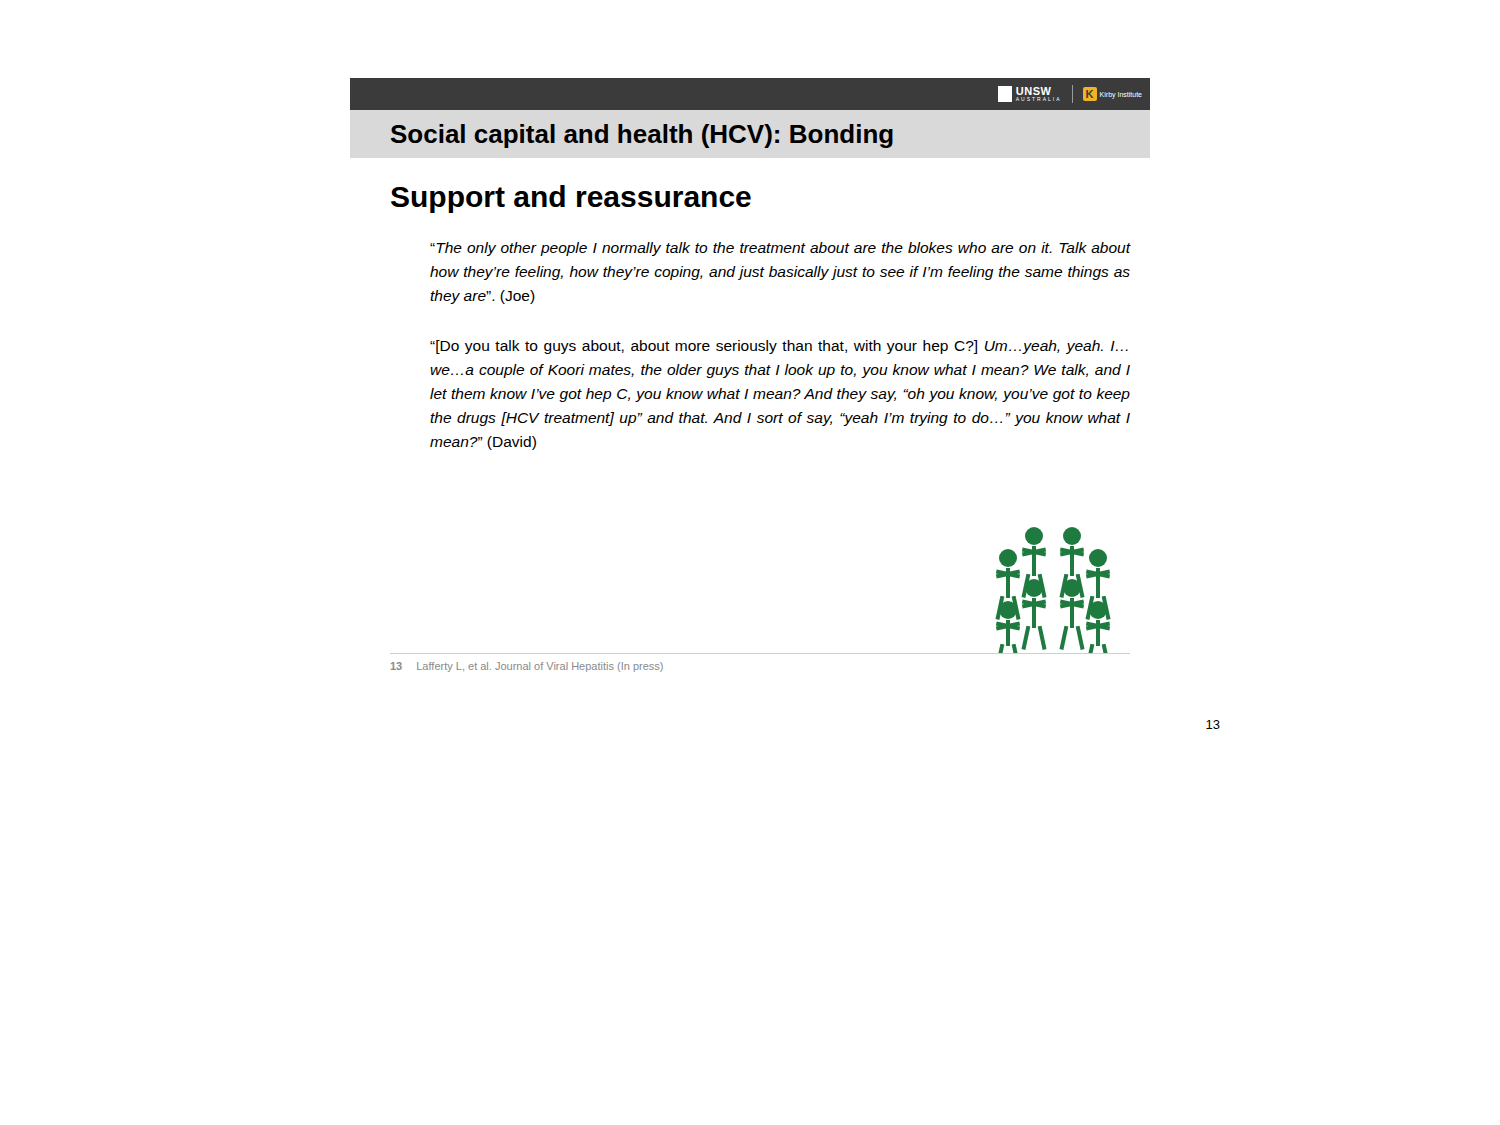UNSW AUSTRALIA
K Kirby Institute
Social capital and health (HCV): Bonding
Support and reassurance
“The only other people I normally talk to the treatment about are the blokes who are on it. Talk about how they’re feeling, how they’re coping, and just basically just to see if I’m feeling the same things as they are”. (Joe)
“[Do you talk to guys about, about more seriously than that, with your hep C?] Um…yeah, yeah. I…we…a couple of Koori mates, the older guys that I look up to, you know what I mean? We talk, and I let them know I’ve got hep C, you know what I mean? And they say, “oh you know, you’ve got to keep the drugs [HCV treatment] up” and that. And I sort of say, “yeah I’m trying to do…” you know what I mean?” (David)
13 Lafferty L, et al. Journal of Viral Hepatitis (In press)
13